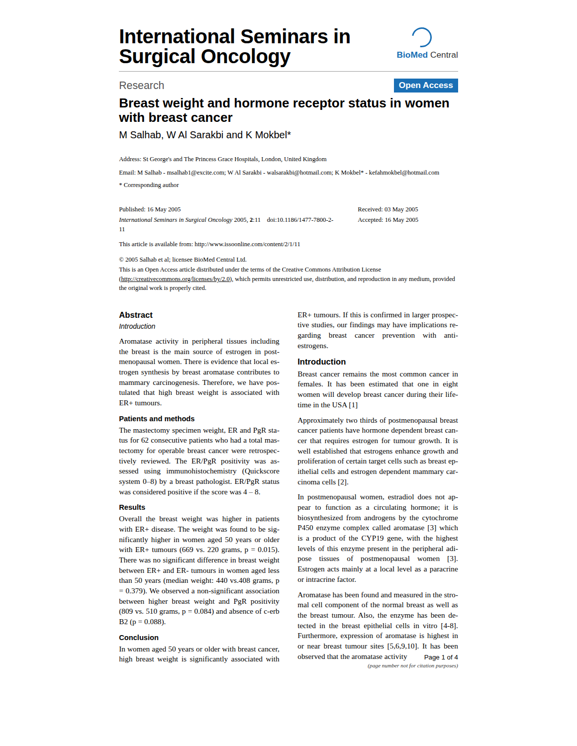International Seminars in Surgical Oncology
BioMed Central
Research
Open Access
Breast weight and hormone receptor status in women with breast cancer
M Salhab, W Al Sarakbi and K Mokbel*
Address: St George's and The Princess Grace Hospitals, London, United Kingdom
Email: M Salhab - msalhab1@excite.com; W Al Sarakbi - walsarakbi@hotmail.com; K Mokbel* - kefahmokbel@hotmail.com
* Corresponding author
Published: 16 May 2005
International Seminars in Surgical Oncology 2005, 2:11 doi:10.1186/1477-7800-2-11
Received: 03 May 2005
Accepted: 16 May 2005
This article is available from: http://www.issoonline.com/content/2/1/11
© 2005 Salhab et al; licensee BioMed Central Ltd.
This is an Open Access article distributed under the terms of the Creative Commons Attribution License (http://creativecommons.org/licenses/by/2.0), which permits unrestricted use, distribution, and reproduction in any medium, provided the original work is properly cited.
Abstract
Introduction
Aromatase activity in peripheral tissues including the breast is the main source of estrogen in postmenopausal women. There is evidence that local estrogen synthesis by breast aromatase contributes to mammary carcinogenesis. Therefore, we have postulated that high breast weight is associated with ER+ tumours.
Patients and methods
The mastectomy specimen weight, ER and PgR status for 62 consecutive patients who had a total mastectomy for operable breast cancer were retrospectively reviewed. The ER/PgR positivity was assessed using immunohistochemistry (Quickscore system 0–8) by a breast pathologist. ER/PgR status was considered positive if the score was 4 – 8.
Results
Overall the breast weight was higher in patients with ER+ disease. The weight was found to be significantly higher in women aged 50 years or older with ER+ tumours (669 vs. 220 grams, p = 0.015). There was no significant difference in breast weight between ER+ and ER- tumours in women aged less than 50 years (median weight: 440 vs.408 grams, p = 0.379). We observed a non-significant association between higher breast weight and PgR positivity (809 vs. 510 grams, p = 0.084) and absence of c-erb B2 (p = 0.088).
Conclusion
In women aged 50 years or older with breast cancer, high breast weight is significantly associated with ER+ tumours. If this is confirmed in larger prospective studies, our findings may have implications regarding breast cancer prevention with anti-estrogens.
Introduction
Breast cancer remains the most common cancer in females. It has been estimated that one in eight women will develop breast cancer during their lifetime in the USA [1]
Approximately two thirds of postmenopausal breast cancer patients have hormone dependent breast cancer that requires estrogen for tumour growth. It is well established that estrogens enhance growth and proliferation of certain target cells such as breast epithelial cells and estrogen dependent mammary carcinoma cells [2].
In postmenopausal women, estradiol does not appear to function as a circulating hormone; it is biosynthesized from androgens by the cytochrome P450 enzyme complex called aromatase [3] which is a product of the CYP19 gene, with the highest levels of this enzyme present in the peripheral adipose tissues of postmenopausal women [3]. Estrogen acts mainly at a local level as a paracrine or intracrine factor.
Aromatase has been found and measured in the stromal cell component of the normal breast as well as the breast tumour. Also, the enzyme has been detected in the breast epithelial cells in vitro [4-8]. Furthermore, expression of aromatase is highest in or near breast tumour sites [5,6,9,10]. It has been observed that the aromatase activity
Page 1 of 4
(page number not for citation purposes)